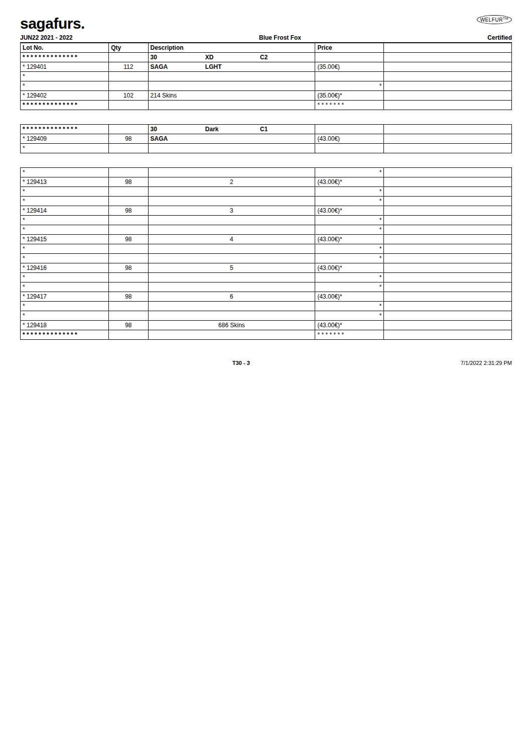saga furs.
WELFURTM
JUN22 2021 - 2022
Blue Frost Fox
Certified
| Lot No. | Qty | Description | Price | |
| --- | --- | --- | --- | --- |
| * * * * * * * * * * * * * * | | 30 XD C2 | | |
| * 129401 | 112 | SAGA LGHT | (35.00€) | |
| * | | | | |
| * | | | * | |
| * 129402 | 102 | 214 Skins | (35.00€)* | |
| * * * * * * * * * * * * * * | | | * * * * * * * | |
| * * * * * * * * * * * * * * | | 30 Dark C1 | | |
| * 129409 | 98 | SAGA | (43.00€) | |
| * | | | | |
| * | | | * | |
| * 129413 | 98 | 2 | (43.00€)* | |
| * | | | * | |
| * | | | * | |
| * 129414 | 98 | 3 | (43.00€)* | |
| * | | | * | |
| * | | | * | |
| * 129415 | 98 | 4 | (43.00€)* | |
| * | | | * | |
| * | | | * | |
| * 129416 | 98 | 5 | (43.00€)* | |
| * | | | * | |
| * | | | * | |
| * 129417 | 98 | 6 | (43.00€)* | |
| * | | | * | |
| * | | | * | |
| * 129418 | 98 | 686 Skins | (43.00€)* | |
| * * * * * * * * * * * * * * | | | * * * * * * * | |
T30 - 3
7/1/2022 2:31:29 PM